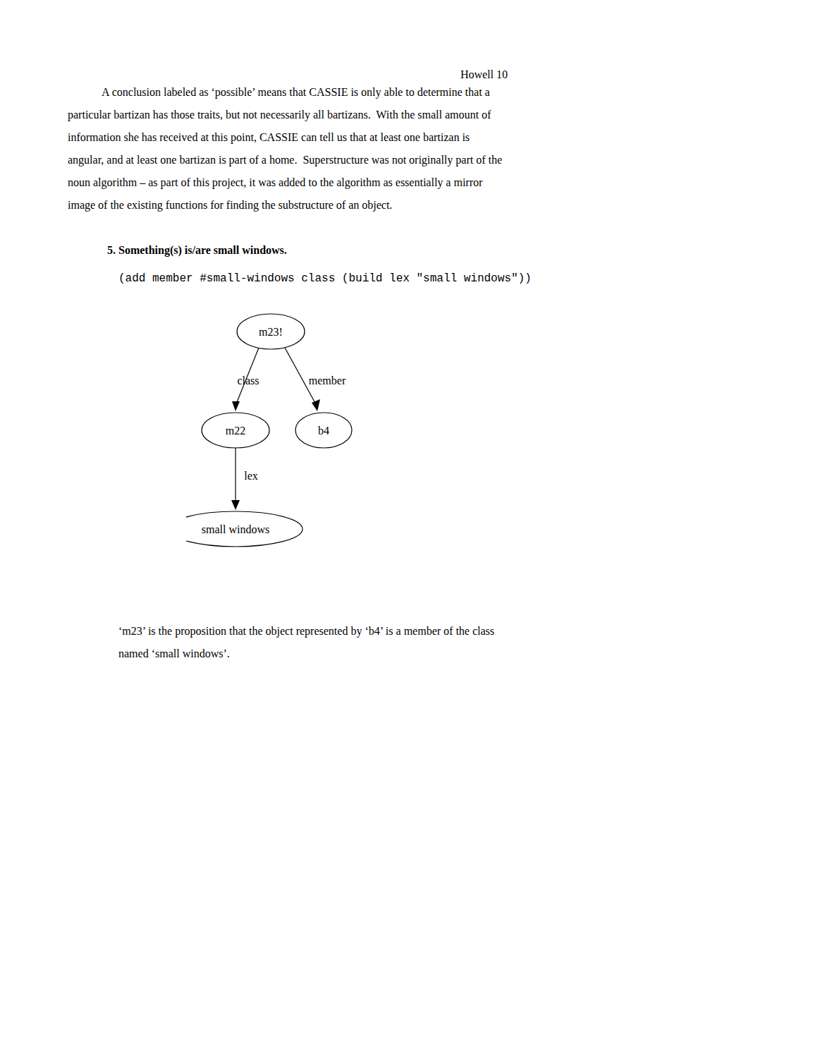Howell 10
A conclusion labeled as ‘possible’ means that CASSIE is only able to determine that a particular bartizan has those traits, but not necessarily all bartizans. With the small amount of information she has received at this point, CASSIE can tell us that at least one bartizan is angular, and at least one bartizan is part of a home. Superstructure was not originally part of the noun algorithm – as part of this project, it was added to the algorithm as essentially a mirror image of the existing functions for finding the substructure of an object.
Something(s) is/are small windows.
(add member #small-windows class (build lex "small windows"))
m23! class member m22 b4 lex small windows
‘m23’ is the proposition that the object represented by ‘b4’ is a member of the class named ‘small windows’.